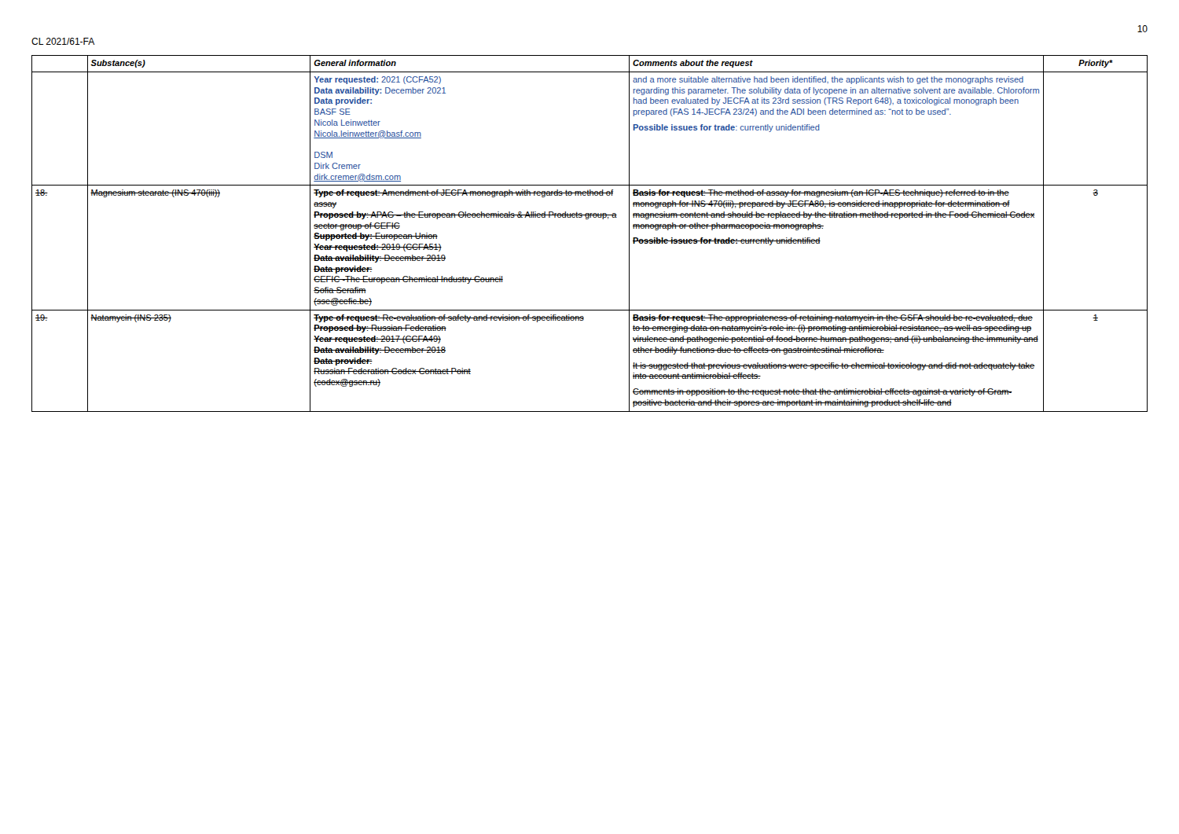10
CL 2021/61-FA
| | Substance(s) | General information | Comments about the request | Priority* |
| --- | --- | --- | --- | --- |
| | | Year requested: 2021 (CCFA52) Data availability: December 2021 Data provider: BASF SE Nicola Leinwetter Nicola.leinwetter@basf.com DSM Dirk Cremer dirk.cremer@dsm.com | and a more suitable alternative had been identified, the applicants wish to get the monographs revised regarding this parameter. The solubility data of lycopene in an alternative solvent are available. Chloroform had been evaluated by JECFA at its 23rd session (TRS Report 648), a toxicological monograph been prepared (FAS 14-JECFA 23/24) and the ADI been determined as: “not to be used”. Possible issues for trade : currently unidentified | |
| 18. | Magnesium stearate (INS 470(iii)) | Type of request : Amendment of JECFA monograph with regards to method of assay Proposed by : APAG – the European Oleochemicals & Allied Products group, a sector group of CEFIC Supported by: European Union Year requested: 2019 (CCFA51) Data availability : December 2019 Data provider : CEFIC -The European Chemical Industry Council Sofia Serafim ( sse@cefic.be ) | Basis for request : The method of assay for magnesium (an ICP-AES technique) referred to in the monograph for INS 470(iii), prepared by JECFA80, is considered inappropriate for determination of magnesium content and should be replaced by the titration method reported in the Food Chemical Codex monograph or other pharmacopoeia monographs. Possible issues for trade: currently unidentified | 3 |
| 19. | Natamycin (INS 235) | Type of request : Re-evaluation of safety and revision of specifications Proposed by : Russian Federation Year requested : 2017 (CCFA49) Data availability : December 2018 Data provider : Russian Federation Codex Contact Point ( codex@gsen.ru ) | Basis for request : The appropriateness of retaining natamycin in the GSFA should be re-evaluated, due to to emerging data on natamycin's role in: (i) promoting antimicrobial resistance, as well as speeding up virulence and pathogenic potential of food-borne human pathogens; and (ii) unbalancing the immunity and other bodily functions due to effects on gastrointestinal microflora. It is suggested that previous evaluations were specific to chemical toxicology and did not adequately take into account antimicrobial effects. Comments in opposition to the request note that the antimicrobial effects against a variety of Gram-positive bacteria and their spores are important in maintaining product shelf-life and | 1 |